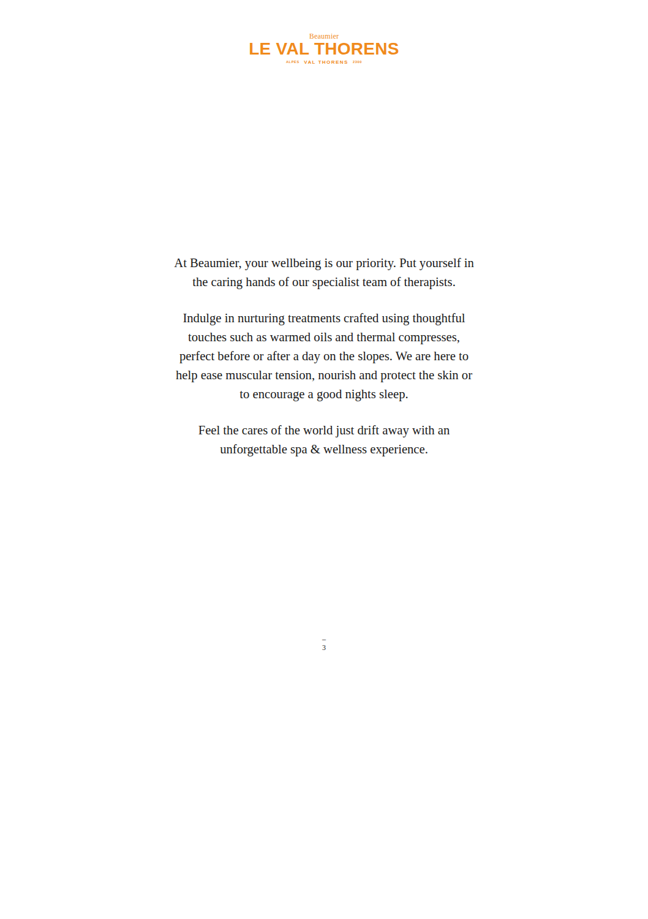Beaumier
LE VAL THORENS
ALPES VAL THORENS 2300
At Beaumier, your wellbeing is our priority. Put yourself in the caring hands of our specialist team of therapists.
Indulge in nurturing treatments crafted using thoughtful touches such as warmed oils and thermal compresses, perfect before or after a day on the slopes. We are here to help ease muscular tension, nourish and protect the skin or to encourage a good nights sleep.
Feel the cares of the world just drift away with an unforgettable spa & wellness experience.
– 3